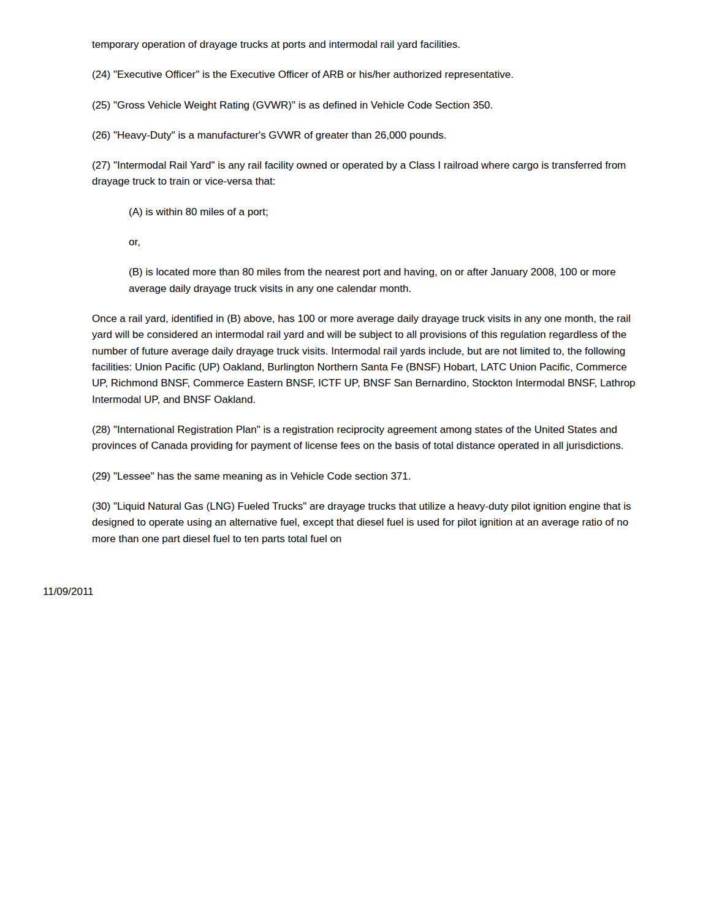temporary operation of drayage trucks at ports and intermodal rail yard facilities.
(24) "Executive Officer" is the Executive Officer of ARB or his/her authorized representative.
(25) "Gross Vehicle Weight Rating (GVWR)" is as defined in Vehicle Code Section 350.
(26) "Heavy-Duty" is a manufacturer's GVWR of greater than 26,000 pounds.
(27) "Intermodal Rail Yard" is any rail facility owned or operated by a Class I railroad where cargo is transferred from drayage truck to train or vice-versa that:
(A) is within 80 miles of a port;
or,
(B) is located more than 80 miles from the nearest port and having, on or after January 2008, 100 or more average daily drayage truck visits in any one calendar month.
Once a rail yard, identified in (B) above, has 100 or more average daily drayage truck visits in any one month, the rail yard will be considered an intermodal rail yard and will be subject to all provisions of this regulation regardless of the number of future average daily drayage truck visits. Intermodal rail yards include, but are not limited to, the following facilities: Union Pacific (UP) Oakland, Burlington Northern Santa Fe (BNSF) Hobart, LATC Union Pacific, Commerce UP, Richmond BNSF, Commerce Eastern BNSF, ICTF UP, BNSF San Bernardino, Stockton Intermodal BNSF, Lathrop Intermodal UP, and BNSF Oakland.
(28) "International Registration Plan" is a registration reciprocity agreement among states of the United States and provinces of Canada providing for payment of license fees on the basis of total distance operated in all jurisdictions.
(29) "Lessee" has the same meaning as in Vehicle Code section 371.
(30) "Liquid Natural Gas (LNG) Fueled Trucks" are drayage trucks that utilize a heavy-duty pilot ignition engine that is designed to operate using an alternative fuel, except that diesel fuel is used for pilot ignition at an average ratio of no more than one part diesel fuel to ten parts total fuel on
11/09/2011